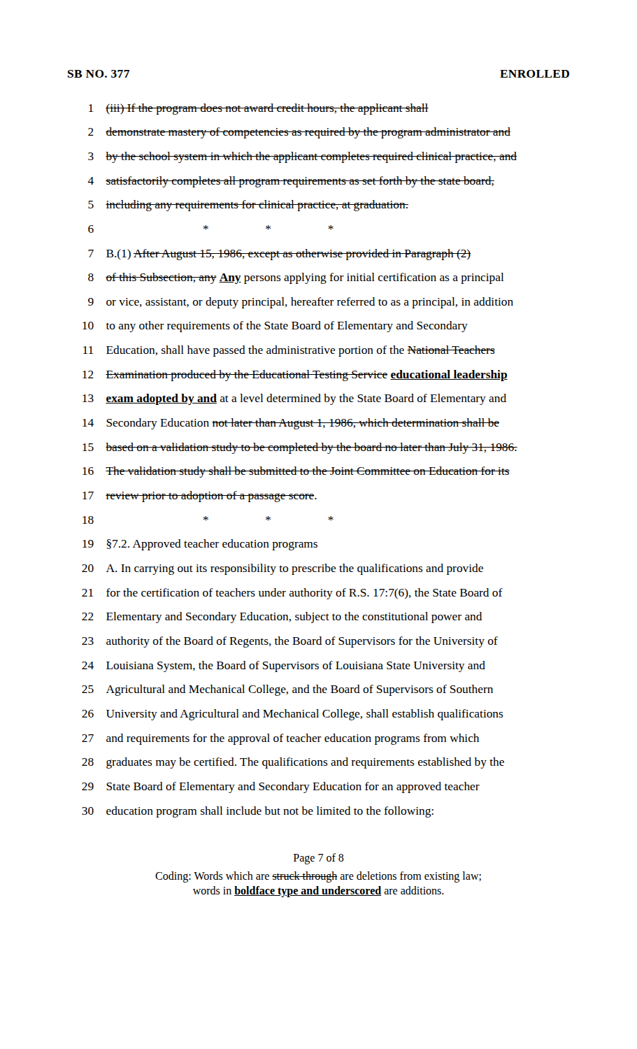SB NO. 377 ENROLLED
(iii) If the program does not award credit hours, the applicant shall
demonstrate mastery of competencies as required by the program administrator and
by the school system in which the applicant completes required clinical practice, and
satisfactorily completes all program requirements as set forth by the state board,
including any requirements for clinical practice, at graduation.
* * *
B.(1) After August 15, 1986, except as otherwise provided in Paragraph (2)
of this Subsection, any Any persons applying for initial certification as a principal
or vice, assistant, or deputy principal, hereafter referred to as a principal, in addition
to any other requirements of the State Board of Elementary and Secondary
Education, shall have passed the administrative portion of the National Teachers
Examination produced by the Educational Testing Service educational leadership
exam adopted by and at a level determined by the State Board of Elementary and
Secondary Education not later than August 1, 1986, which determination shall be
based on a validation study to be completed by the board no later than July 31, 1986.
The validation study shall be submitted to the Joint Committee on Education for its
review prior to adoption of a passage score.
* * *
§7.2. Approved teacher education programs
A. In carrying out its responsibility to prescribe the qualifications and provide
for the certification of teachers under authority of R.S. 17:7(6), the State Board of
Elementary and Secondary Education, subject to the constitutional power and
authority of the Board of Regents, the Board of Supervisors for the University of
Louisiana System, the Board of Supervisors of Louisiana State University and
Agricultural and Mechanical College, and the Board of Supervisors of Southern
University and Agricultural and Mechanical College, shall establish qualifications
and requirements for the approval of teacher education programs from which
graduates may be certified. The qualifications and requirements established by the
State Board of Elementary and Secondary Education for an approved teacher
education program shall include but not be limited to the following:
Page 7 of 8
Coding: Words which are struck through are deletions from existing law;
words in boldface type and underscored are additions.